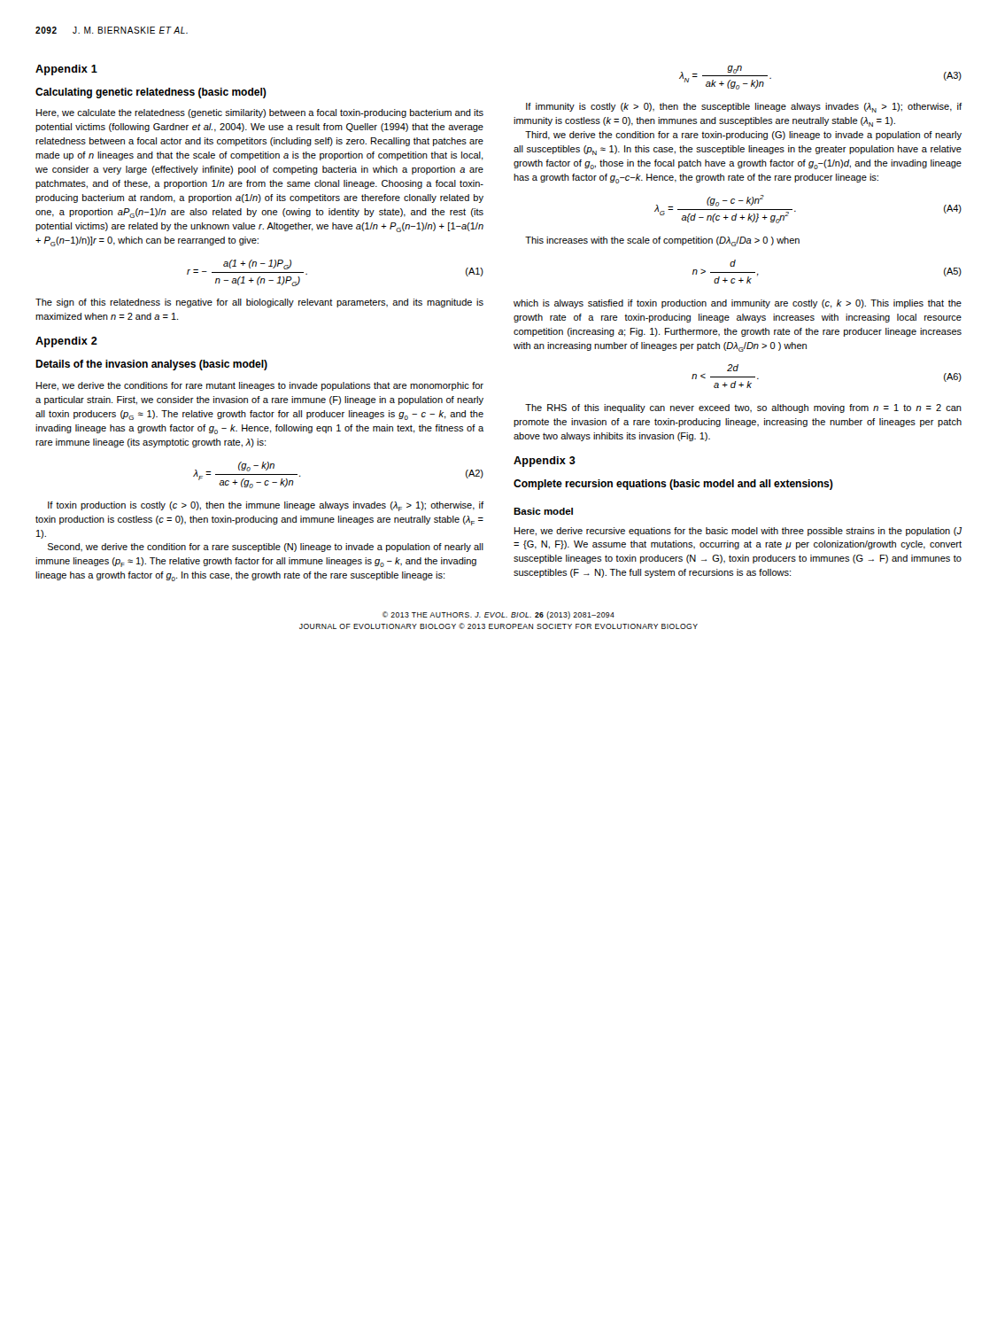2092 J. M. BIERNASKIE ET AL.
Appendix 1
Calculating genetic relatedness (basic model)
Here, we calculate the relatedness (genetic similarity) between a focal toxin-producing bacterium and its potential victims (following Gardner et al., 2004). We use a result from Queller (1994) that the average relatedness between a focal actor and its competitors (including self) is zero. Recalling that patches are made up of n lineages and that the scale of competition a is the proportion of competition that is local, we consider a very large (effectively infinite) pool of competing bacteria in which a proportion a are patchmates, and of these, a proportion 1/n are from the same clonal lineage. Choosing a focal toxin-producing bacterium at random, a proportion a(1/n) of its competitors are therefore clonally related by one, a proportion aPG(n−1)/n are also related by one (owing to identity by state), and the rest (its potential victims) are related by the unknown value r. Altogether, we have a(1/n + PG(n−1)/n) + [1−a(1/n + PG(n−1)/n)]r = 0, which can be rearranged to give:
r = − a(1 + (n − 1)PG) n − a(1 + (n − 1)PG) . (A1)
The sign of this relatedness is negative for all biologically relevant parameters, and its magnitude is maximized when n = 2 and a = 1.
Appendix 2
Details of the invasion analyses (basic model)
Here, we derive the conditions for rare mutant lineages to invade populations that are monomorphic for a particular strain. First, we consider the invasion of a rare immune (F) lineage in a population of nearly all toxin producers (pG ≈ 1). The relative growth factor for all producer lineages is g0 − c − k, and the invading lineage has a growth factor of g0 − k. Hence, following eqn 1 of the main text, the fitness of a rare immune lineage (its asymptotic growth rate, λ) is:
λF = (g0 − k)n ac + (g0 − c − k)n . (A2)
If toxin production is costly (c > 0), then the immune lineage always invades (λF > 1); otherwise, if toxin production is costless (c = 0), then toxin-producing and immune lineages are neutrally stable (λF = 1).
Second, we derive the condition for a rare susceptible (N) lineage to invade a population of nearly all immune lineages (pF ≈ 1). The relative growth factor for all immune lineages is g0 − k, and the invading
lineage has a growth factor of g0. In this case, the growth rate of the rare susceptible lineage is:
λN = g0n ak + (g0 − k)n . (A3)
If immunity is costly (k > 0), then the susceptible lineage always invades (λN > 1); otherwise, if immunity is costless (k = 0), then immunes and susceptibles are neutrally stable (λN = 1).
Third, we derive the condition for a rare toxin-producing (G) lineage to invade a population of nearly all susceptibles (pN ≈ 1). In this case, the susceptible lineages in the greater population have a relative growth factor of g0, those in the focal patch have a growth factor of g0−(1/n)d, and the invading lineage has a growth factor of g0−c−k. Hence, the growth rate of the rare producer lineage is:
λG = (g0 − c − k)n2 a{d − n(c + d + k)} + g0n2 . (A4)
This increases with the scale of competition (DλG/Da > 0 ) when
n > d d + c + k , (A5)
which is always satisfied if toxin production and immunity are costly (c, k > 0). This implies that the growth rate of a rare toxin-producing lineage always increases with increasing local resource competition (increasing a; Fig. 1). Furthermore, the growth rate of the rare producer lineage increases with an increasing number of lineages per patch (DλG/Dn > 0 ) when
n < 2d a + d + k . (A6)
The RHS of this inequality can never exceed two, so although moving from n = 1 to n = 2 can promote the invasion of a rare toxin-producing lineage, increasing the number of lineages per patch above two always inhibits its invasion (Fig. 1).
Appendix 3
Complete recursion equations (basic model and all extensions)
Basic model
Here, we derive recursive equations for the basic model with three possible strains in the population (J = {G, N, F}). We assume that mutations, occurring at a rate μ per colonization/growth cycle, convert susceptible lineages to toxin producers (N → G), toxin producers to immunes (G → F) and immunes to susceptibles (F → N). The full system of recursions is as follows:
© 2013 THE AUTHORS. J. EVOL. BIOL. 26 (2013) 2081–2094
JOURNAL OF EVOLUTIONARY BIOLOGY © 2013 EUROPEAN SOCIETY FOR EVOLUTIONARY BIOLOGY